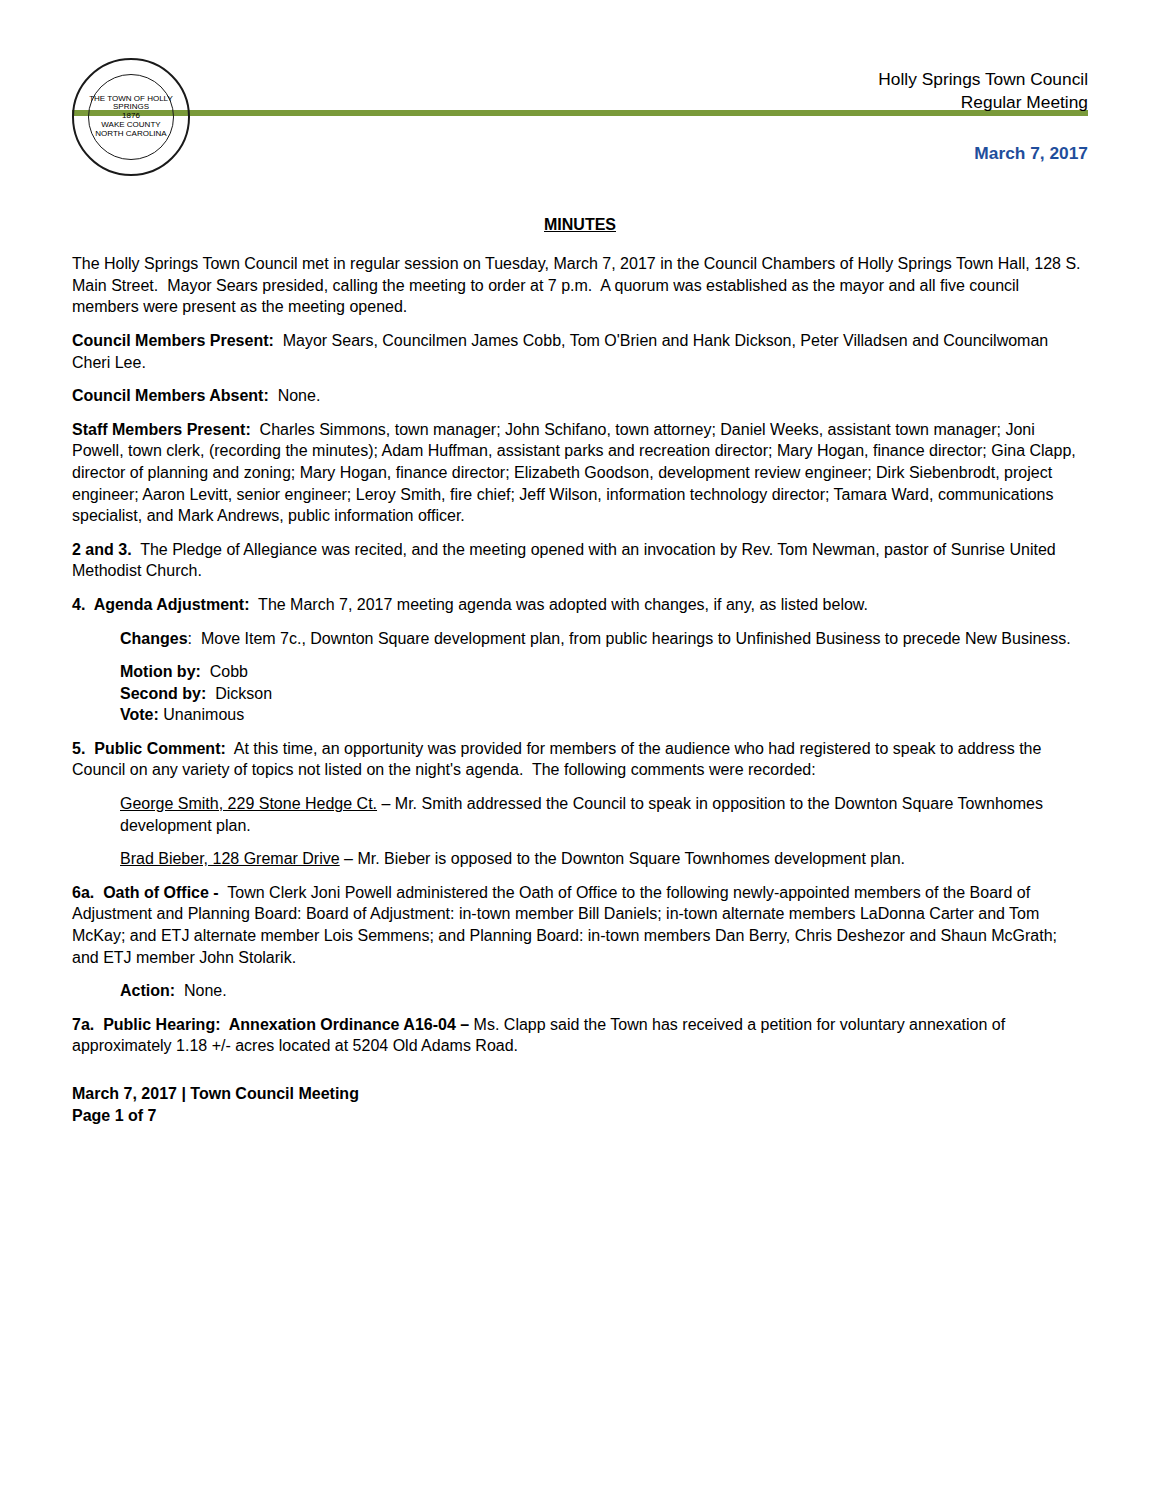THE TOWN OF HOLLY SPRINGS
1876
WAKE COUNTY NORTH CAROLINA
Holly Springs Town Council
Regular Meeting
March 7, 2017
MINUTES
The Holly Springs Town Council met in regular session on Tuesday, March 7, 2017 in the Council Chambers of Holly Springs Town Hall, 128 S. Main Street. Mayor Sears presided, calling the meeting to order at 7 p.m. A quorum was established as the mayor and all five council members were present as the meeting opened.
Council Members Present: Mayor Sears, Councilmen James Cobb, Tom O'Brien and Hank Dickson, Peter Villadsen and Councilwoman Cheri Lee.
Council Members Absent: None.
Staff Members Present: Charles Simmons, town manager; John Schifano, town attorney; Daniel Weeks, assistant town manager; Joni Powell, town clerk, (recording the minutes); Adam Huffman, assistant parks and recreation director; Mary Hogan, finance director; Gina Clapp, director of planning and zoning; Mary Hogan, finance director; Elizabeth Goodson, development review engineer; Dirk Siebenbrodt, project engineer; Aaron Levitt, senior engineer; Leroy Smith, fire chief; Jeff Wilson, information technology director; Tamara Ward, communications specialist, and Mark Andrews, public information officer.
2 and 3. The Pledge of Allegiance was recited, and the meeting opened with an invocation by Rev. Tom Newman, pastor of Sunrise United Methodist Church.
4. Agenda Adjustment: The March 7, 2017 meeting agenda was adopted with changes, if any, as listed below.
Changes: Move Item 7c., Downton Square development plan, from public hearings to Unfinished Business to precede New Business.
Motion by: Cobb
Second by: Dickson
Vote: Unanimous
5. Public Comment: At this time, an opportunity was provided for members of the audience who had registered to speak to address the Council on any variety of topics not listed on the night's agenda. The following comments were recorded:
George Smith, 229 Stone Hedge Ct. – Mr. Smith addressed the Council to speak in opposition to the Downton Square Townhomes development plan.
Brad Bieber, 128 Gremar Drive – Mr. Bieber is opposed to the Downton Square Townhomes development plan.
6a. Oath of Office - Town Clerk Joni Powell administered the Oath of Office to the following newly-appointed members of the Board of Adjustment and Planning Board: Board of Adjustment: in-town member Bill Daniels; in-town alternate members LaDonna Carter and Tom McKay; and ETJ alternate member Lois Semmens; and Planning Board: in-town members Dan Berry, Chris Deshezor and Shaun McGrath; and ETJ member John Stolarik.
Action: None.
7a. Public Hearing: Annexation Ordinance A16-04 – Ms. Clapp said the Town has received a petition for voluntary annexation of approximately 1.18 +/- acres located at 5204 Old Adams Road.
March 7, 2017 | Town Council Meeting
Page 1 of 7